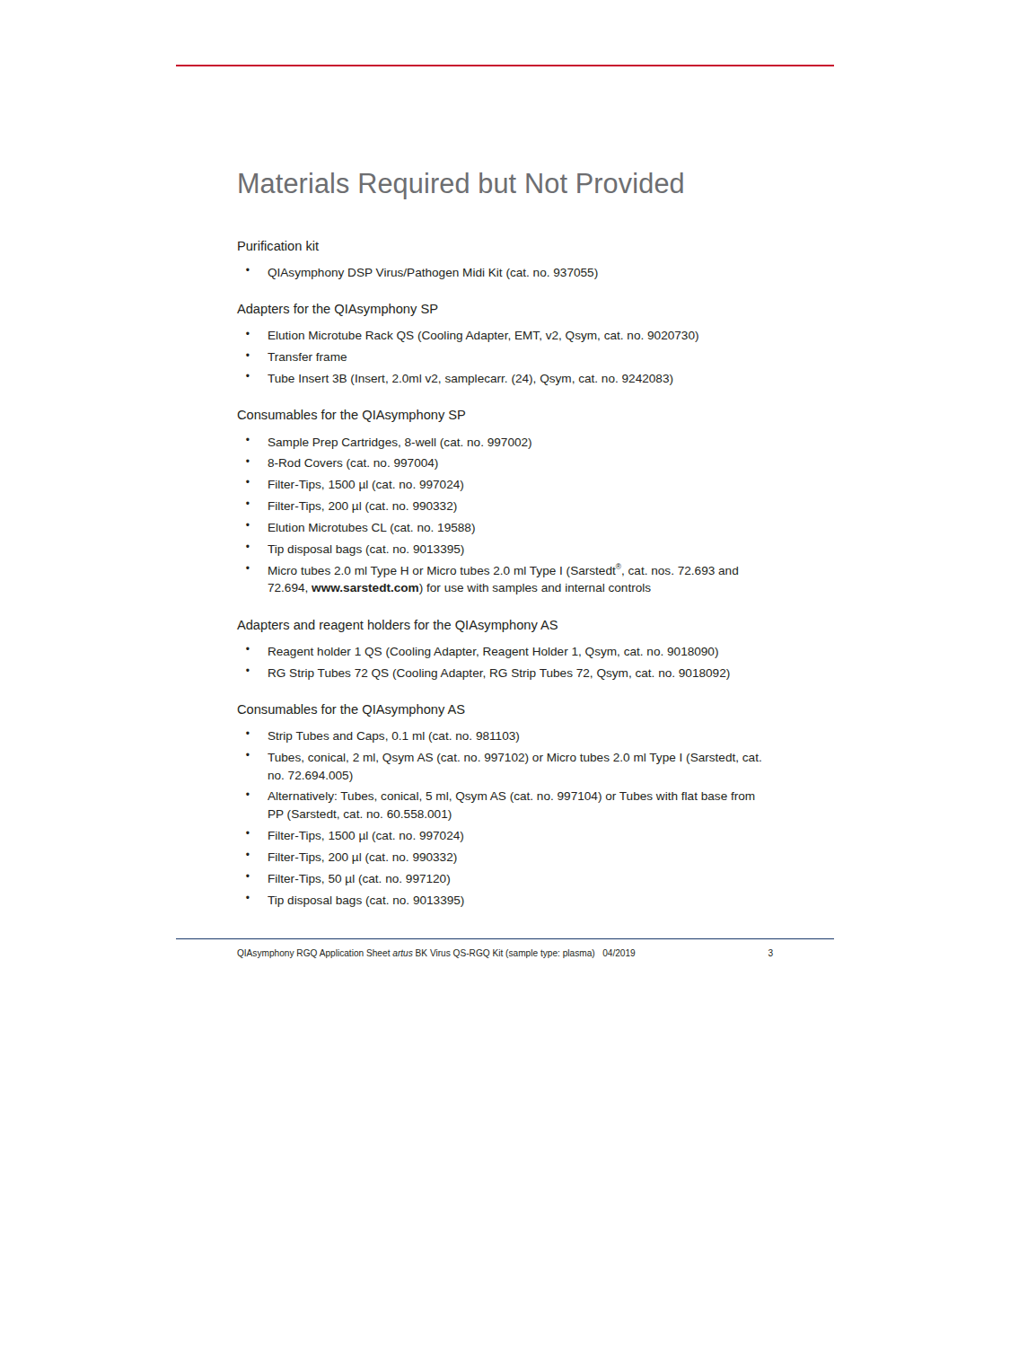Materials Required but Not Provided
Purification kit
QIAsymphony DSP Virus/Pathogen Midi Kit (cat. no. 937055)
Adapters for the QIAsymphony SP
Elution Microtube Rack QS (Cooling Adapter, EMT, v2, Qsym, cat. no. 9020730)
Transfer frame
Tube Insert 3B (Insert, 2.0ml v2, samplecarr. (24), Qsym, cat. no. 9242083)
Consumables for the QIAsymphony SP
Sample Prep Cartridges, 8-well (cat. no. 997002)
8-Rod Covers (cat. no. 997004)
Filter-Tips, 1500 µl (cat. no. 997024)
Filter-Tips, 200 µl (cat. no. 990332)
Elution Microtubes CL (cat. no. 19588)
Tip disposal bags (cat. no. 9013395)
Micro tubes 2.0 ml Type H or Micro tubes 2.0 ml Type I (Sarstedt®, cat. nos. 72.693 and 72.694, www.sarstedt.com) for use with samples and internal controls
Adapters and reagent holders for the QIAsymphony AS
Reagent holder 1 QS (Cooling Adapter, Reagent Holder 1, Qsym, cat. no. 9018090)
RG Strip Tubes 72 QS (Cooling Adapter, RG Strip Tubes 72, Qsym, cat. no. 9018092)
Consumables for the QIAsymphony AS
Strip Tubes and Caps, 0.1 ml (cat. no. 981103)
Tubes, conical, 2 ml, Qsym AS (cat. no. 997102) or Micro tubes 2.0 ml Type I (Sarstedt, cat. no. 72.694.005)
Alternatively: Tubes, conical, 5 ml, Qsym AS (cat. no. 997104) or Tubes with flat base from PP (Sarstedt, cat. no. 60.558.001)
Filter-Tips, 1500 µl (cat. no. 997024)
Filter-Tips, 200 µl (cat. no. 990332)
Filter-Tips, 50 µl (cat. no. 997120)
Tip disposal bags (cat. no. 9013395)
QIAsymphony RGQ Application Sheet artus BK Virus QS-RGQ Kit (sample type: plasma) 04/2019 3